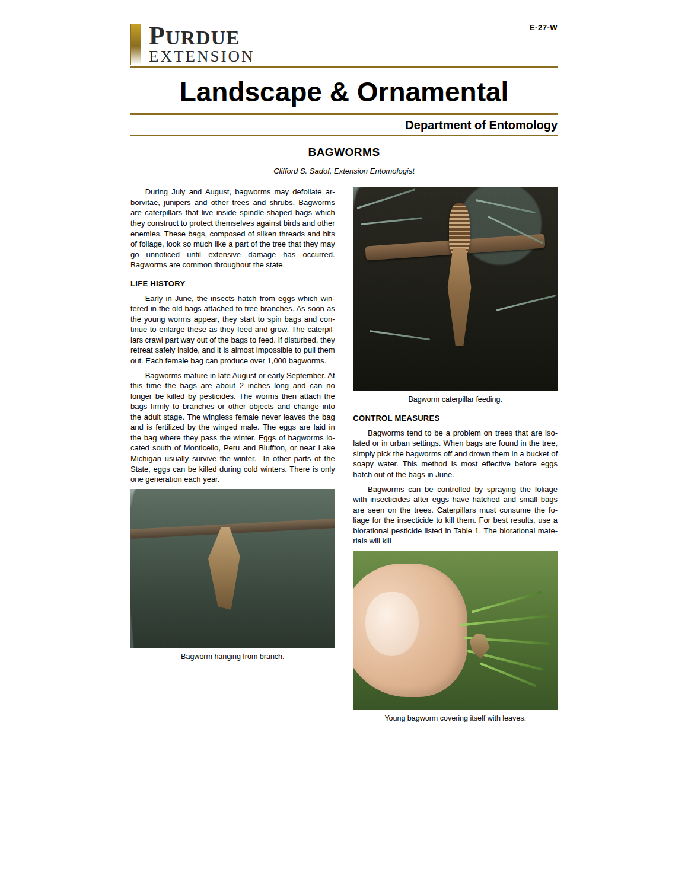E-27-W
PURDUE
EXTENSION
Landscape & Ornamental
Department of Entomology
BAGWORMS
Clifford S. Sadof, Extension Entomologist
During July and August, bagworms may defoliate arborvitae, junipers and other trees and shrubs. Bagworms are caterpillars that live inside spindle-shaped bags which they construct to protect themselves against birds and other enemies. These bags, composed of silken threads and bits of foliage, look so much like a part of the tree that they may go unnoticed until extensive damage has occurred. Bagworms are common throughout the state.
Life History
Early in June, the insects hatch from eggs which wintered in the old bags attached to tree branches. As soon as the young worms appear, they start to spin bags and continue to enlarge these as they feed and grow. The caterpillars crawl part way out of the bags to feed. If disturbed, they retreat safely inside, and it is almost impossible to pull them out. Each female bag can produce over 1,000 bagworms.
Bagworms mature in late August or early September. At this time the bags are about 2 inches long and can no longer be killed by pesticides. The worms then attach the bags firmly to branches or other objects and change into the adult stage. The wingless female never leaves the bag and is fertilized by the winged male. The eggs are laid in the bag where they pass the winter. Eggs of bagworms located south of Monticello, Peru and Bluffton, or near Lake Michigan usually survive the winter. In other parts of the State, eggs can be killed during cold winters. There is only one generation each year.
Bagworm hanging from branch.
Bagworm caterpillar feeding.
Control Measures
Bagworms tend to be a problem on trees that are isolated or in urban settings. When bags are found in the tree, simply pick the bagworms off and drown them in a bucket of soapy water. This method is most effective before eggs hatch out of the bags in June.
Bagworms can be controlled by spraying the foliage with insecticides after eggs have hatched and small bags are seen on the trees. Caterpillars must consume the foliage for the insecticide to kill them. For best results, use a biorational pesticide listed in Table 1. The biorational materials will kill
Young bagworm covering itself with leaves.